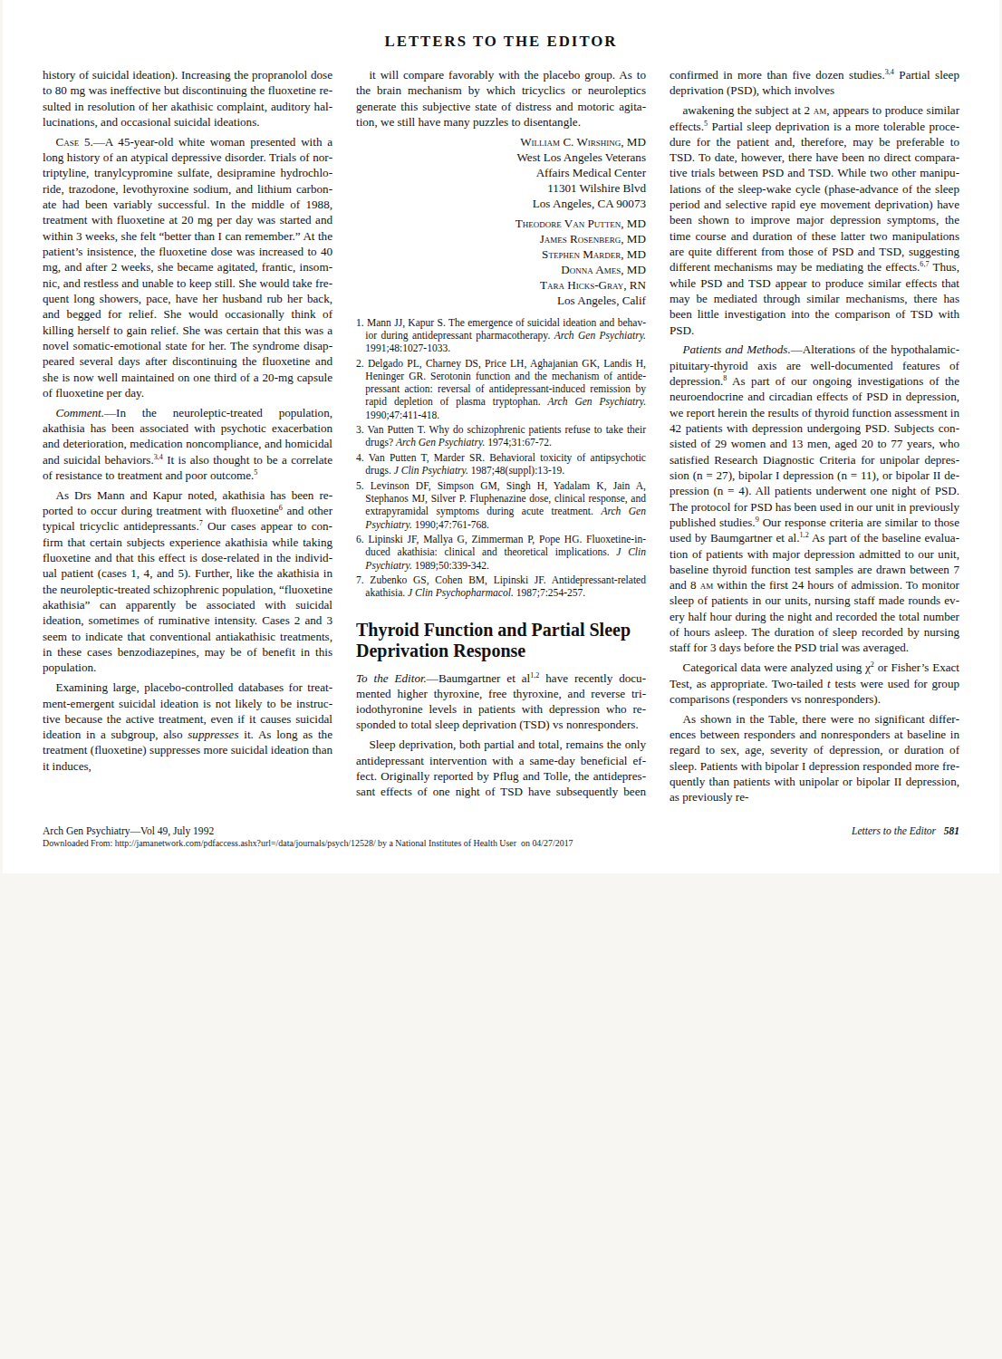Letters to the Editor
history of suicidal ideation). Increasing the propranolol dose to 80 mg was ineffective but discontinuing the fluoxetine resulted in resolution of her akathisic complaint, auditory hallucinations, and occasional suicidal ideations.
Case 5.—A 45-year-old white woman presented with a long history of an atypical depressive disorder. Trials of nortriptyline, tranylcypromine sulfate, desipramine hydrochloride, trazodone, levothyroxine sodium, and lithium carbonate had been variably successful. In the middle of 1988, treatment with fluoxetine at 20 mg per day was started and within 3 weeks, she felt “better than I can remember.” At the patient’s insistence, the fluoxetine dose was increased to 40 mg, and after 2 weeks, she became agitated, frantic, insomnic, and restless and unable to keep still. She would take frequent long showers, pace, have her husband rub her back, and begged for relief. She would occasionally think of killing herself to gain relief. She was certain that this was a novel somatic-emotional state for her. The syndrome disappeared several days after discontinuing the fluoxetine and she is now well maintained on one third of a 20-mg capsule of fluoxetine per day.
Comment.—In the neuroleptic-treated population, akathisia has been associated with psychotic exacerbation and deterioration, medication noncompliance, and homicidal and suicidal behaviors.3,4 It is also thought to be a correlate of resistance to treatment and poor outcome.5
As Drs Mann and Kapur noted, akathisia has been reported to occur during treatment with fluoxetine6 and other typical tricyclic antidepressants.7 Our cases appear to confirm that certain subjects experience akathisia while taking fluoxetine and that this effect is dose-related in the individual patient (cases 1, 4, and 5). Further, like the akathisia in the neuroleptic-treated schizophrenic population, “fluoxetine akathisia” can apparently be associated with suicidal ideation, sometimes of ruminative intensity. Cases 2 and 3 seem to indicate that conventional antiakathisic treatments, in these cases benzodiazepines, may be of benefit in this population.
Examining large, placebo-controlled databases for treatment-emergent suicidal ideation is not likely to be instructive because the active treatment, even if it causes suicidal ideation in a subgroup, also suppresses it. As long as the treatment (fluoxetine) suppresses more suicidal ideation than it induces,
it will compare favorably with the placebo group. As to the brain mechanism by which tricyclics or neuroleptics generate this subjective state of distress and motoric agitation, we still have many puzzles to disentangle.
William C. Wirshing, MD
West Los Angeles Veterans
Affairs Medical Center
11301 Wilshire Blvd
Los Angeles, CA 90073
Theodore Van Putten, MD
James Rosenberg, MD
Stephen Marder, MD
Donna Ames, MD
Tara Hicks-Gray, RN
Los Angeles, Calif
1. Mann JJ, Kapur S. The emergence of suicidal ideation and behavior during antidepressant pharmacotherapy. Arch Gen Psychiatry. 1991;48:1027-1033.
2. Delgado PL, Charney DS, Price LH, Aghajanian GK, Landis H, Heninger GR. Serotonin function and the mechanism of antidepressant action: reversal of antidepressant-induced remission by rapid depletion of plasma tryptophan. Arch Gen Psychiatry. 1990;47:411-418.
3. Van Putten T. Why do schizophrenic patients refuse to take their drugs? Arch Gen Psychiatry. 1974;31:67-72.
4. Van Putten T, Marder SR. Behavioral toxicity of antipsychotic drugs. J Clin Psychiatry. 1987;48(suppl):13-19.
5. Levinson DF, Simpson GM, Singh H, Yadalam K, Jain A, Stephanos MJ, Silver P. Fluphenazine dose, clinical response, and extrapyramidal symptoms during acute treatment. Arch Gen Psychiatry. 1990;47:761-768.
6. Lipinski JF, Mallya G, Zimmerman P, Pope HG. Fluoxetine-induced akathisia: clinical and theoretical implications. J Clin Psychiatry. 1989;50:339-342.
7. Zubenko GS, Cohen BM, Lipinski JF. Antidepressant-related akathisia. J Clin Psychopharmacol. 1987;7:254-257.
Thyroid Function and Partial Sleep Deprivation Response
To the Editor.—Baumgartner et al1,2 have recently documented higher thyroxine, free thyroxine, and reverse triiodothyronine levels in patients with depression who responded to total sleep deprivation (TSD) vs nonresponders.
Sleep deprivation, both partial and total, remains the only antidepressant intervention with a same-day beneficial effect. Originally reported by Pflug and Tolle, the antidepressant effects of one night of TSD have subsequently been confirmed in more than five dozen studies.3,4 Partial sleep deprivation (PSD), which involves
awakening the subject at 2 am, appears to produce similar effects.5 Partial sleep deprivation is a more tolerable procedure for the patient and, therefore, may be preferable to TSD. To date, however, there have been no direct comparative trials between PSD and TSD. While two other manipulations of the sleep-wake cycle (phase-advance of the sleep period and selective rapid eye movement deprivation) have been shown to improve major depression symptoms, the time course and duration of these latter two manipulations are quite different from those of PSD and TSD, suggesting different mechanisms may be mediating the effects.6,7 Thus, while PSD and TSD appear to produce similar effects that may be mediated through similar mechanisms, there has been little investigation into the comparison of TSD with PSD.
Patients and Methods.—Alterations of the hypothalamic-pituitary-thyroid axis are well-documented features of depression.8 As part of our ongoing investigations of the neuroendocrine and circadian effects of PSD in depression, we report herein the results of thyroid function assessment in 42 patients with depression undergoing PSD. Subjects consisted of 29 women and 13 men, aged 20 to 77 years, who satisfied Research Diagnostic Criteria for unipolar depression (n = 27), bipolar I depression (n = 11), or bipolar II depression (n = 4). All patients underwent one night of PSD. The protocol for PSD has been used in our unit in previously published studies.9 Our response criteria are similar to those used by Baumgartner et al.1,2 As part of the baseline evaluation of patients with major depression admitted to our unit, baseline thyroid function test samples are drawn between 7 and 8 am within the first 24 hours of admission. To monitor sleep of patients in our units, nursing staff made rounds every half hour during the night and recorded the total number of hours asleep. The duration of sleep recorded by nursing staff for 3 days before the PSD trial was averaged.
Categorical data were analyzed using χ2 or Fisher’s Exact Test, as appropriate. Two-tailed t tests were used for group comparisons (responders vs nonresponders).
As shown in the Table, there were no significant differences between responders and nonresponders at baseline in regard to sex, age, severity of depression, or duration of sleep. Patients with bipolar I depression responded more frequently than patients with unipolar or bipolar II depression, as previously re-
Arch Gen Psychiatry—Vol 49, July 1992
Letters to the Editor 581
Downloaded From: http://jamanetwork.com/pdfaccess.ashx?url=/data/journals/psych/12528/ by a National Institutes of Health User on 04/27/2017